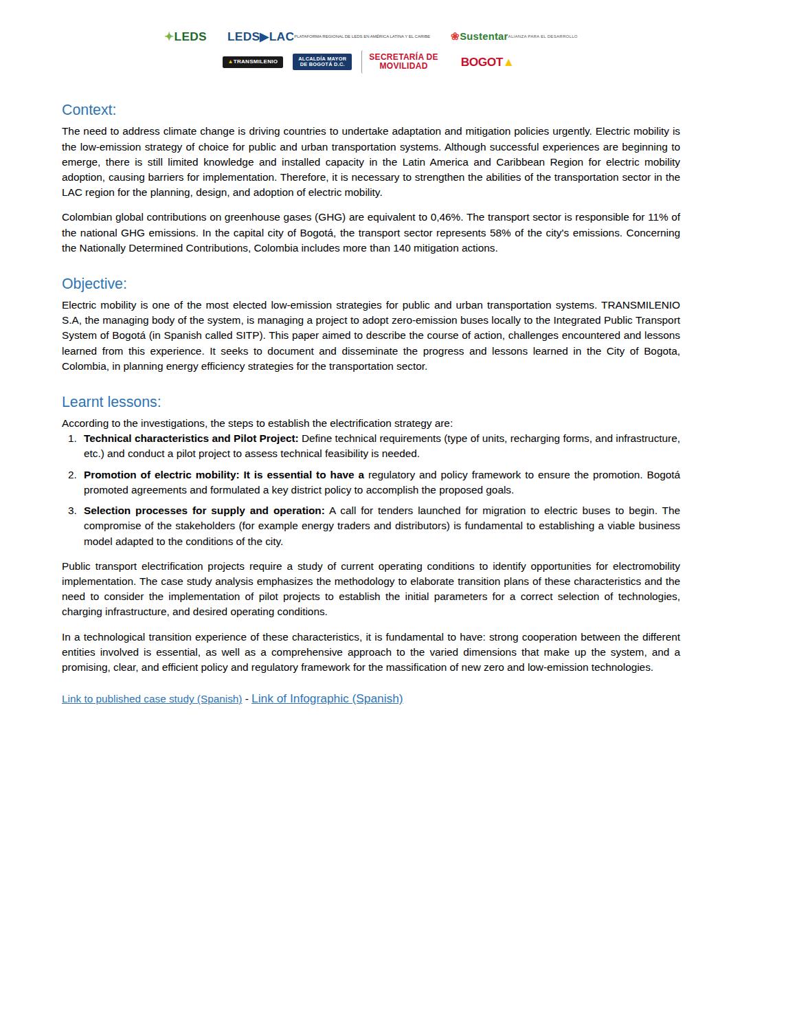✦LEDS LEDS▶LACPLATAFORMA REGIONAL DE LEDS EN AMÉRICA LATINA Y EL CARIBE ❀ SustentarALIANZA PARA EL DESARROLLO
▲ TRANSMILENIO ALCALDÍA MAYOR
DE BOGOTÁ D.C. SECRETARÍA DE
MOVILIDAD BOGOT▲
Context:
The need to address climate change is driving countries to undertake adaptation and mitigation policies urgently. Electric mobility is the low-emission strategy of choice for public and urban transportation systems. Although successful experiences are beginning to emerge, there is still limited knowledge and installed capacity in the Latin America and Caribbean Region for electric mobility adoption, causing barriers for implementation. Therefore, it is necessary to strengthen the abilities of the transportation sector in the LAC region for the planning, design, and adoption of electric mobility.
Colombian global contributions on greenhouse gases (GHG) are equivalent to 0,46%. The transport sector is responsible for 11% of the national GHG emissions. In the capital city of Bogotá, the transport sector represents 58% of the city's emissions. Concerning the Nationally Determined Contributions, Colombia includes more than 140 mitigation actions.
Objective:
Electric mobility is one of the most elected low-emission strategies for public and urban transportation systems. TRANSMILENIO S.A, the managing body of the system, is managing a project to adopt zero-emission buses locally to the Integrated Public Transport System of Bogotá (in Spanish called SITP). This paper aimed to describe the course of action, challenges encountered and lessons learned from this experience. It seeks to document and disseminate the progress and lessons learned in the City of Bogota, Colombia, in planning energy efficiency strategies for the transportation sector.
Learnt lessons:
According to the investigations, the steps to establish the electrification strategy are:
Technical characteristics and Pilot Project: Define technical requirements (type of units, recharging forms, and infrastructure, etc.) and conduct a pilot project to assess technical feasibility is needed.
Promotion of electric mobility: It is essential to have a regulatory and policy framework to ensure the promotion. Bogotá promoted agreements and formulated a key district policy to accomplish the proposed goals.
Selection processes for supply and operation: A call for tenders launched for migration to electric buses to begin. The compromise of the stakeholders (for example energy traders and distributors) is fundamental to establishing a viable business model adapted to the conditions of the city.
Public transport electrification projects require a study of current operating conditions to identify opportunities for electromobility implementation. The case study analysis emphasizes the methodology to elaborate transition plans of these characteristics and the need to consider the implementation of pilot projects to establish the initial parameters for a correct selection of technologies, charging infrastructure, and desired operating conditions.
In a technological transition experience of these characteristics, it is fundamental to have: strong cooperation between the different entities involved is essential, as well as a comprehensive approach to the varied dimensions that make up the system, and a promising, clear, and efficient policy and regulatory framework for the massification of new zero and low-emission technologies.
Link to published case study (Spanish) - Link of Infographic (Spanish)